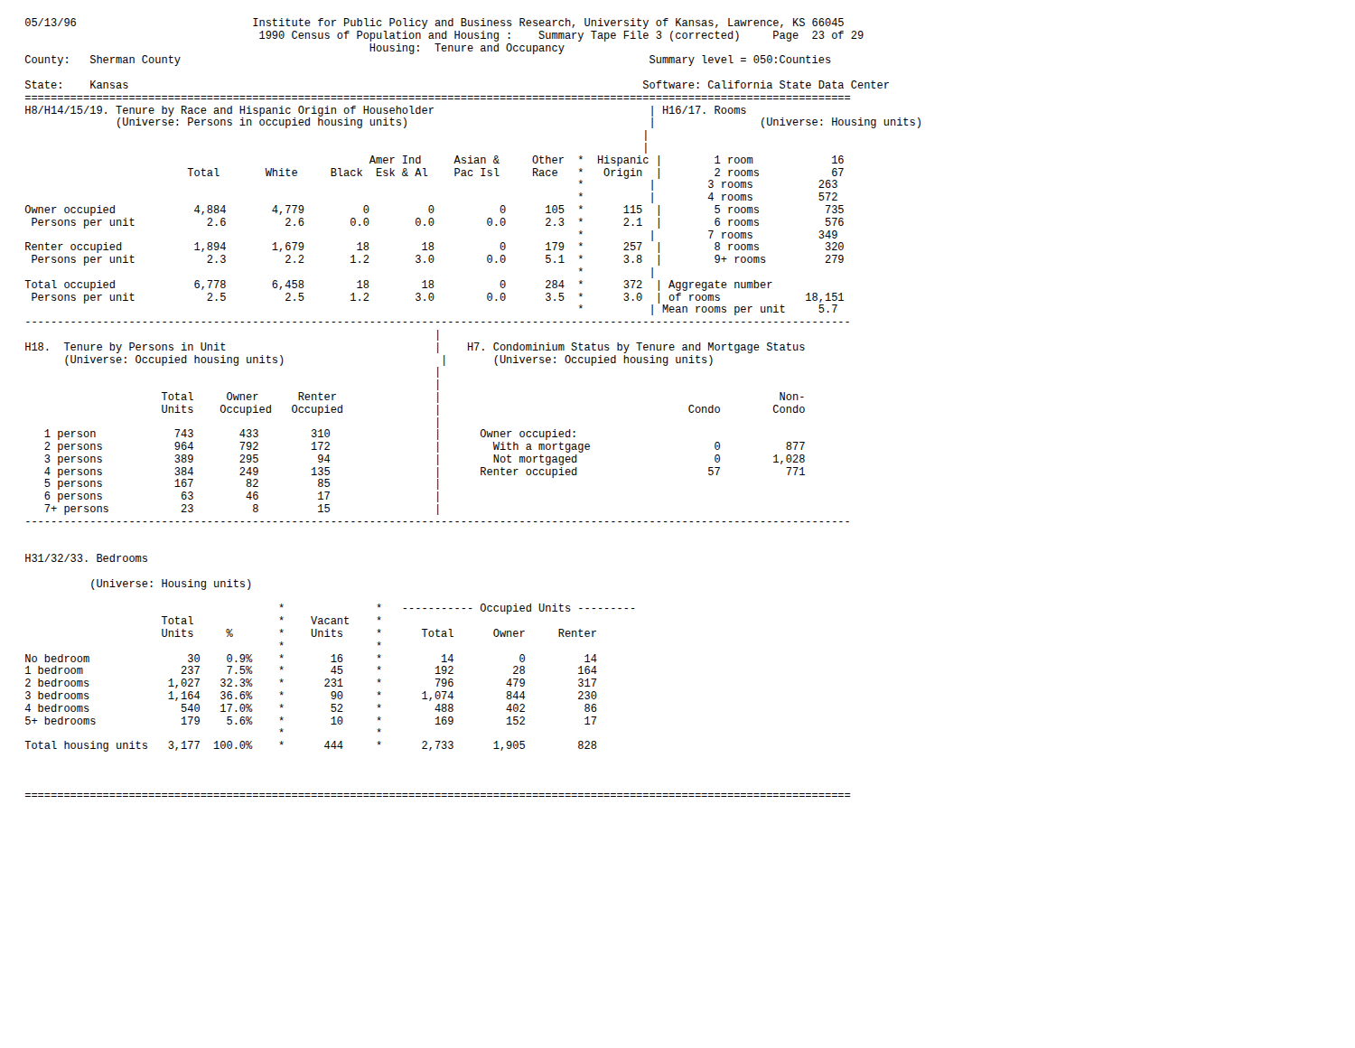05/13/96                           Institute for Public Policy and Business Research, University of Kansas, Lawrence, KS 66045
                                     1990 Census of Population and Housing :    Summary Tape File 3 (corrected)     Page  23 of 29
                                                      Housing:  Tenure and Occupancy
 County:   Sherman County                                                                        Summary level = 050:Counties

 State:    Kansas                                                                               Software: California State Data Center
 ===============================================================================================================================
 H8/H14/15/19. Tenure by Race and Hispanic Origin of Householder                                 | H16/17. Rooms
               (Universe: Persons in occupied housing units)                                     |                (Universe: Housing units)
                                                                                                |
                                                                                                |
                                                      Amer Ind     Asian &     Other  *  Hispanic |        1 room            16
                          Total       White     Black  Esk & Al    Pac Isl     Race   *   Origin  |        2 rooms           67
                                                                                      *          |        3 rooms          263
                                                                                      *          |        4 rooms          572
 Owner occupied            4,884       4,779         0         0          0      105  *      115  |        5 rooms          735
  Persons per unit           2.6         2.6       0.0       0.0        0.0      2.3  *      2.1  |        6 rooms          576
                                                                                      *          |        7 rooms          349
 Renter occupied           1,894       1,679        18        18          0      179  *      257  |        8 rooms          320
  Persons per unit           2.3         2.2       1.2       3.0        0.0      5.1  *      3.8  |        9+ rooms         279
                                                                                      *          |
 Total occupied            6,778       6,458        18        18          0      284  *      372  | Aggregate number
  Persons per unit           2.5         2.5       1.2       3.0        0.0      3.5  *      3.0  | of rooms             18,151
                                                                                      *          | Mean rooms per unit     5.7
 -------------------------------------------------------------------------------------------------------------------------------
                                                                |
 H18.  Tenure by Persons in Unit                                |    H7. Condominium Status by Tenure and Mortgage Status
       (Universe: Occupied housing units)                        |       (Universe: Occupied housing units)
                                                                |
                                                                |
                      Total     Owner      Renter               |                                                    Non-
                      Units    Occupied   Occupied              |                                      Condo        Condo
                                                                |
    1 person            743       433        310                |      Owner occupied:
    2 persons           964       792        172                |        With a mortgage                   0          877
    3 persons           389       295         94                |        Not mortgaged                     0        1,028
    4 persons           384       249        135                |      Renter occupied                    57          771
    5 persons           167        82         85                |
    6 persons            63        46         17                |
    7+ persons           23         8         15                |
 -------------------------------------------------------------------------------------------------------------------------------


 H31/32/33. Bedrooms

           (Universe: Housing units)

                                        *              *   ----------- Occupied Units ---------
                      Total             *    Vacant    *
                      Units     %       *    Units     *      Total      Owner     Renter
                                        *              *
 No bedroom               30    0.9%    *       16     *         14          0         14
 1 bedroom               237    7.5%    *       45     *        192         28        164
 2 bedrooms            1,027   32.3%    *      231     *        796        479        317
 3 bedrooms            1,164   36.6%    *       90     *      1,074        844        230
 4 bedrooms              540   17.0%    *       52     *        488        402         86
 5+ bedrooms             179    5.6%    *       10     *        169        152         17
                                        *              *
 Total housing units   3,177  100.0%    *      444     *      2,733      1,905        828



 ===============================================================================================================================